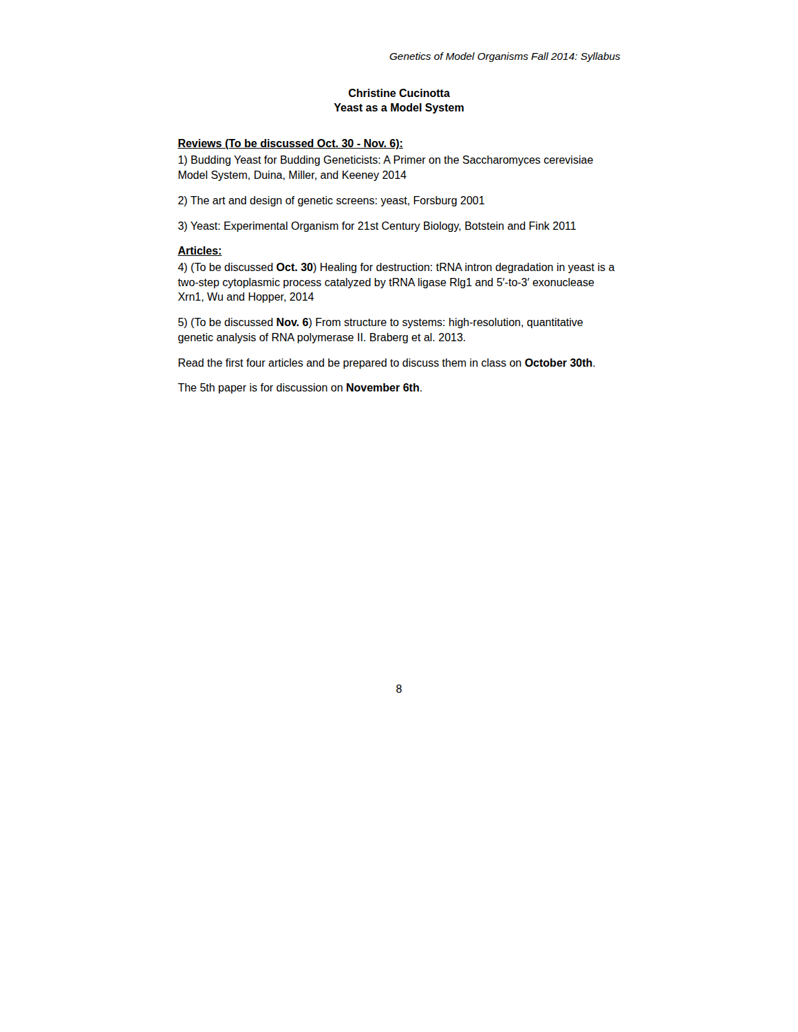Genetics of Model Organisms Fall 2014: Syllabus
Christine Cucinotta
Yeast as a Model System
Reviews (To be discussed Oct. 30 - Nov. 6):
1) Budding Yeast for Budding Geneticists: A Primer on the Saccharomyces cerevisiae Model System, Duina, Miller, and Keeney 2014
2) The art and design of genetic screens: yeast, Forsburg 2001
3) Yeast: Experimental Organism for 21st Century Biology, Botstein and Fink 2011
Articles:
4) (To be discussed Oct. 30) Healing for destruction: tRNA intron degradation in yeast is a two-step cytoplasmic process catalyzed by tRNA ligase Rlg1 and 5′-to-3′ exonuclease Xrn1, Wu and Hopper, 2014
5) (To be discussed Nov. 6) From structure to systems: high-resolution, quantitative genetic analysis of RNA polymerase II. Braberg et al. 2013.
Read the first four articles and be prepared to discuss them in class on October 30th.
The 5th paper is for discussion on November 6th.
8